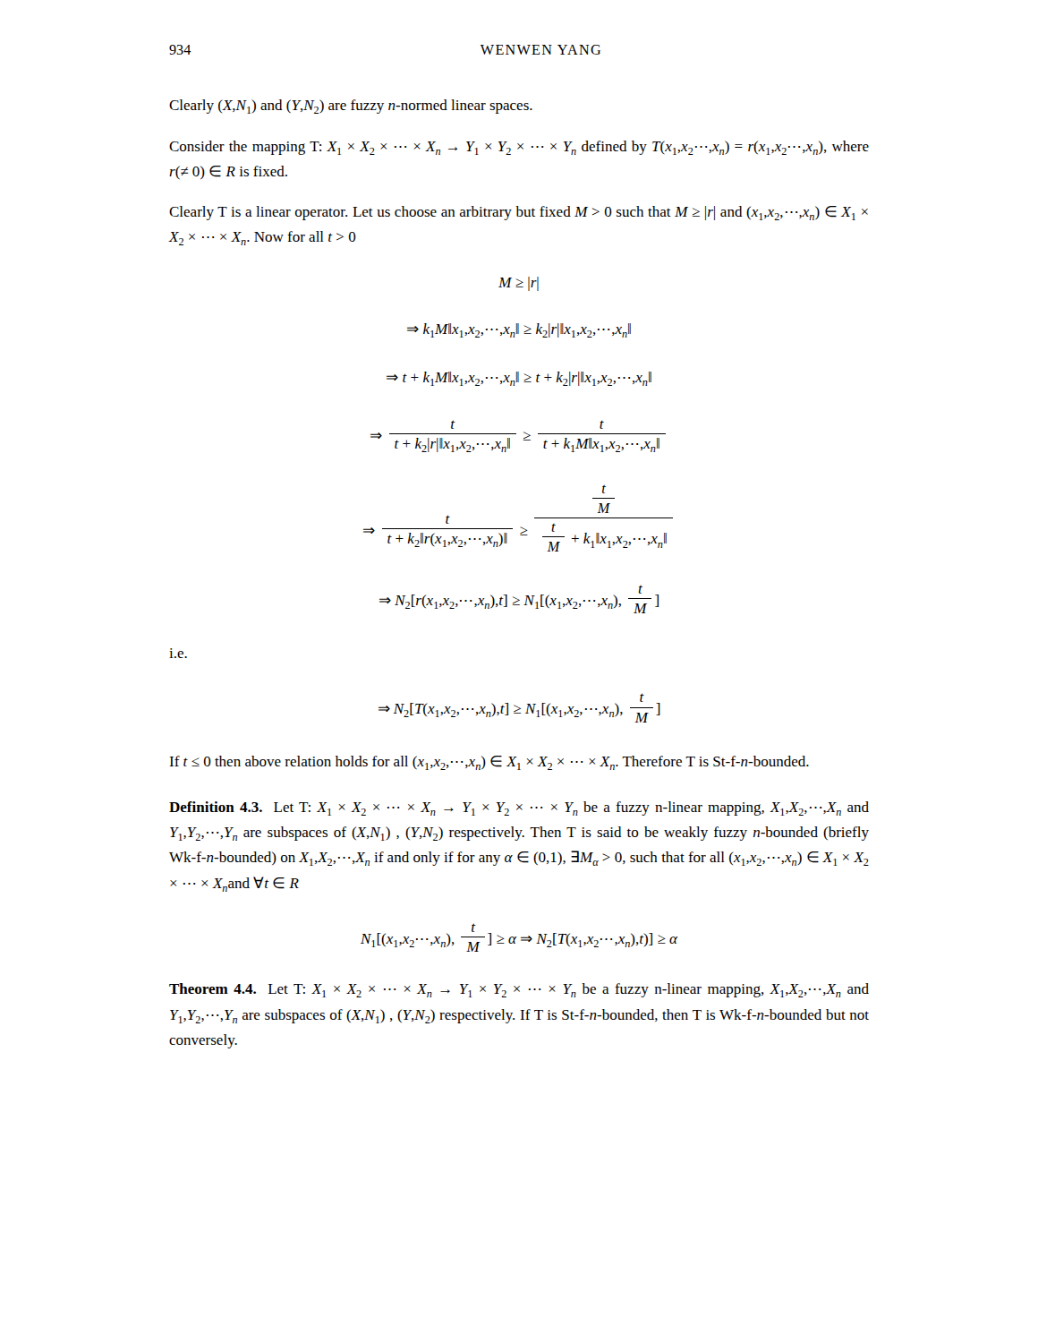934 Wenwen Yang
Clearly (X,N1) and (Y,N2) are fuzzy n-normed linear spaces.
Consider the mapping T: X1 × X2 × ⋯ × Xn → Y1 × Y2 × ⋯ × Yn defined by T(x1,x2⋯,xn) = r(x1,x2⋯,xn), where r(≠ 0) ∈ R is fixed.
Clearly T is a linear operator. Let us choose an arbitrary but fixed M > 0 such that M ≥ |r| and (x1,x2,⋯,xn) ∈ X1 × X2 × ⋯ × Xn. Now for all t > 0
M ≥ |r|
⇒ k1M‖x1,x2,⋯,xn‖ ≥ k2|r|‖x1,x2,⋯,xn‖
⇒ t + k1M‖x1,x2,⋯,xn‖ ≥ t + k2|r|‖x1,x2,⋯,xn‖
⇒ t t + k2|r|‖x1,x2,⋯,xn‖ ≥ t t + k1M‖x1,x2,⋯,xn‖
⇒ t t + k2‖r(x1,x2,⋯,xn)‖ ≥ tM tM + k1‖x1,x2,⋯,xn‖
⇒ N2[r(x1,x2,⋯,xn),t] ≥ N1[(x1,x2,⋯,xn), t M ]
i.e.
⇒ N2[T(x1,x2,⋯,xn),t] ≥ N1[(x1,x2,⋯,xn), t M ]
If t ≤ 0 then above relation holds for all (x1,x2,⋯,xn) ∈ X1 × X2 × ⋯ × Xn. Therefore T is St-f-n-bounded.
Definition 4.3. Let T: X1 × X2 × ⋯ × Xn → Y1 × Y2 × ⋯ × Yn be a fuzzy n-linear mapping, X1,X2,⋯,Xn and Y1,Y2,⋯,Yn are subspaces of (X,N1) , (Y,N2) respectively. Then T is said to be weakly fuzzy n-bounded (briefly Wk-f-n-bounded) on X1,X2,⋯,Xn if and only if for any α ∈ (0,1), ∃Mα > 0, such that for all (x1,x2,⋯,xn) ∈ X1 × X2 × ⋯ × Xnand ∀t ∈ R
N1[(x1,x2⋯,xn), t M ] ≥ α ⇒ N2[T(x1,x2⋯,xn),t)] ≥ α
Theorem 4.4. Let T: X1 × X2 × ⋯ × Xn → Y1 × Y2 × ⋯ × Yn be a fuzzy n-linear mapping, X1,X2,⋯,Xn and Y1,Y2,⋯,Yn are subspaces of (X,N1) , (Y,N2) respectively. If T is St-f-n-bounded, then T is Wk-f-n-bounded but not conversely.